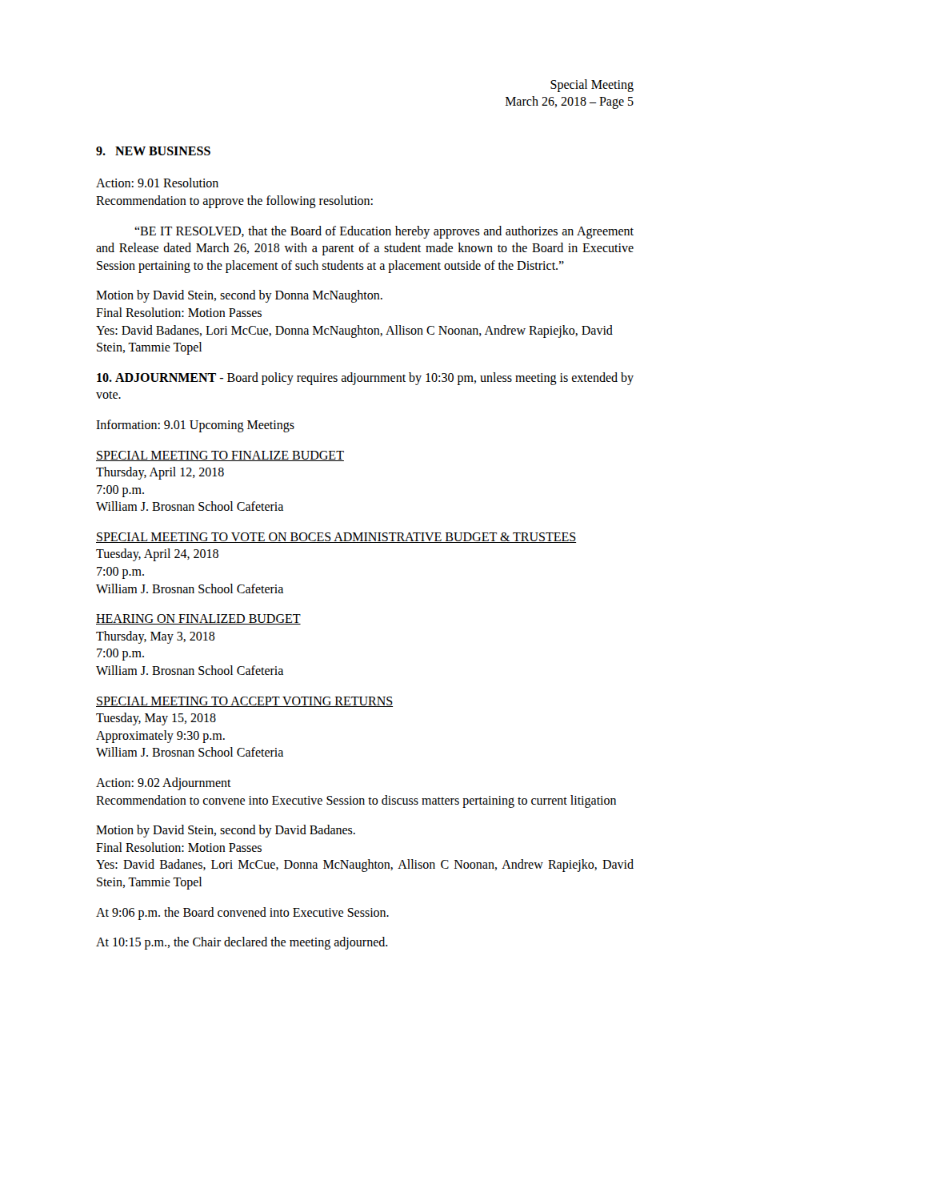Special Meeting
March 26, 2018 – Page 5
9. NEW BUSINESS
Action: 9.01 Resolution
Recommendation to approve the following resolution:
“BE IT RESOLVED, that the Board of Education hereby approves and authorizes an Agreement and Release dated March 26, 2018 with a parent of a student made known to the Board in Executive Session pertaining to the placement of such students at a placement outside of the District.”
Motion by David Stein, second by Donna McNaughton.
Final Resolution: Motion Passes
Yes: David Badanes, Lori McCue, Donna McNaughton, Allison C Noonan, Andrew Rapiejko, David Stein, Tammie Topel
10. ADJOURNMENT - Board policy requires adjournment by 10:30 pm, unless meeting is extended by vote.
Information: 9.01 Upcoming Meetings
SPECIAL MEETING TO FINALIZE BUDGET
Thursday, April 12, 2018
7:00 p.m.
William J. Brosnan School Cafeteria
SPECIAL MEETING TO VOTE ON BOCES ADMINISTRATIVE BUDGET & TRUSTEES
Tuesday, April 24, 2018
7:00 p.m.
William J. Brosnan School Cafeteria
HEARING ON FINALIZED BUDGET
Thursday, May 3, 2018
7:00 p.m.
William J. Brosnan School Cafeteria
SPECIAL MEETING TO ACCEPT VOTING RETURNS
Tuesday, May 15, 2018
Approximately 9:30 p.m.
William J. Brosnan School Cafeteria
Action: 9.02 Adjournment
Recommendation to convene into Executive Session to discuss matters pertaining to current litigation
Motion by David Stein, second by David Badanes.
Final Resolution: Motion Passes
Yes: David Badanes, Lori McCue, Donna McNaughton, Allison C Noonan, Andrew Rapiejko, David Stein, Tammie Topel
At 9:06 p.m. the Board convened into Executive Session.
At 10:15 p.m., the Chair declared the meeting adjourned.